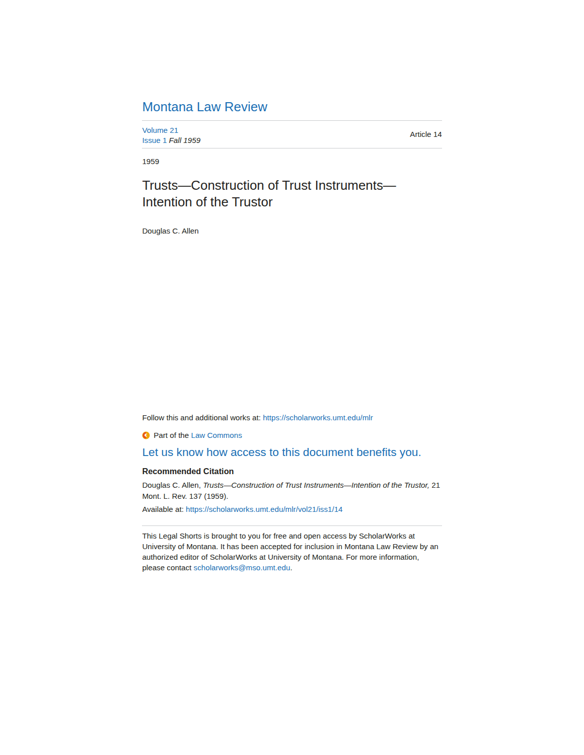Montana Law Review
Volume 21 Issue 1 Fall 1959
Article 14
1959
Trusts—Construction of Trust Instruments—Intention of the Trustor
Douglas C. Allen
Follow this and additional works at: https://scholarworks.umt.edu/mlr
Part of the Law Commons
Let us know how access to this document benefits you.
Recommended Citation
Douglas C. Allen, Trusts—Construction of Trust Instruments—Intention of the Trustor, 21 Mont. L. Rev. 137 (1959).
Available at: https://scholarworks.umt.edu/mlr/vol21/iss1/14
This Legal Shorts is brought to you for free and open access by ScholarWorks at University of Montana. It has been accepted for inclusion in Montana Law Review by an authorized editor of ScholarWorks at University of Montana. For more information, please contact scholarworks@mso.umt.edu.